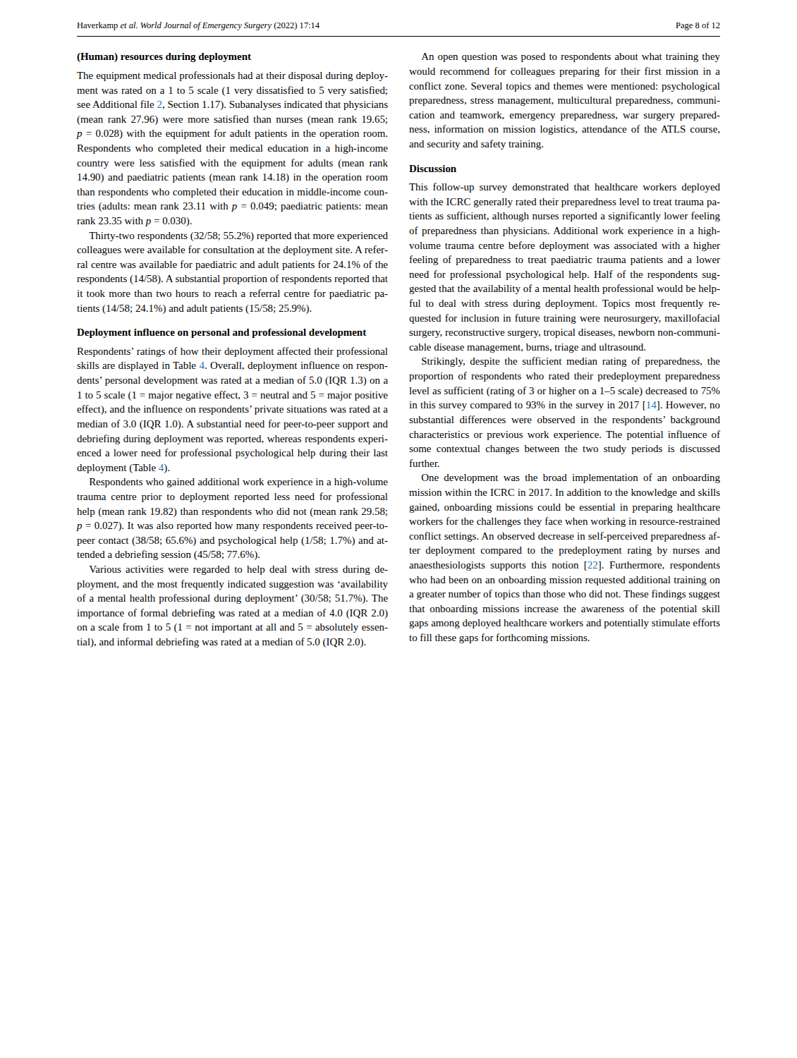Haverkamp et al. World Journal of Emergency Surgery (2022) 17:14
Page 8 of 12
(Human) resources during deployment
The equipment medical professionals had at their disposal during deployment was rated on a 1 to 5 scale (1 very dissatisfied to 5 very satisfied; see Additional file 2, Section 1.17). Subanalyses indicated that physicians (mean rank 27.96) were more satisfied than nurses (mean rank 19.65; p = 0.028) with the equipment for adult patients in the operation room. Respondents who completed their medical education in a high-income country were less satisfied with the equipment for adults (mean rank 14.90) and paediatric patients (mean rank 14.18) in the operation room than respondents who completed their education in middle-income countries (adults: mean rank 23.11 with p = 0.049; paediatric patients: mean rank 23.35 with p = 0.030).
Thirty-two respondents (32/58; 55.2%) reported that more experienced colleagues were available for consultation at the deployment site. A referral centre was available for paediatric and adult patients for 24.1% of the respondents (14/58). A substantial proportion of respondents reported that it took more than two hours to reach a referral centre for paediatric patients (14/58; 24.1%) and adult patients (15/58; 25.9%).
Deployment influence on personal and professional development
Respondents’ ratings of how their deployment affected their professional skills are displayed in Table 4. Overall, deployment influence on respondents’ personal development was rated at a median of 5.0 (IQR 1.3) on a 1 to 5 scale (1 = major negative effect, 3 = neutral and 5 = major positive effect), and the influence on respondents’ private situations was rated at a median of 3.0 (IQR 1.0). A substantial need for peer-to-peer support and debriefing during deployment was reported, whereas respondents experienced a lower need for professional psychological help during their last deployment (Table 4).
Respondents who gained additional work experience in a high-volume trauma centre prior to deployment reported less need for professional help (mean rank 19.82) than respondents who did not (mean rank 29.58; p = 0.027). It was also reported how many respondents received peer-to-peer contact (38/58; 65.6%) and psychological help (1/58; 1.7%) and attended a debriefing session (45/58; 77.6%).
Various activities were regarded to help deal with stress during deployment, and the most frequently indicated suggestion was ‘availability of a mental health professional during deployment’ (30/58; 51.7%). The importance of formal debriefing was rated at a median of 4.0 (IQR 2.0) on a scale from 1 to 5 (1 = not important at all and 5 = absolutely essential), and informal debriefing was rated at a median of 5.0 (IQR 2.0).
An open question was posed to respondents about what training they would recommend for colleagues preparing for their first mission in a conflict zone. Several topics and themes were mentioned: psychological preparedness, stress management, multicultural preparedness, communication and teamwork, emergency preparedness, war surgery preparedness, information on mission logistics, attendance of the ATLS course, and security and safety training.
Discussion
This follow-up survey demonstrated that healthcare workers deployed with the ICRC generally rated their preparedness level to treat trauma patients as sufficient, although nurses reported a significantly lower feeling of preparedness than physicians. Additional work experience in a high-volume trauma centre before deployment was associated with a higher feeling of preparedness to treat paediatric trauma patients and a lower need for professional psychological help. Half of the respondents suggested that the availability of a mental health professional would be helpful to deal with stress during deployment. Topics most frequently requested for inclusion in future training were neurosurgery, maxillofacial surgery, reconstructive surgery, tropical diseases, newborn non-communicable disease management, burns, triage and ultrasound.
Strikingly, despite the sufficient median rating of preparedness, the proportion of respondents who rated their predeployment preparedness level as sufficient (rating of 3 or higher on a 1–5 scale) decreased to 75% in this survey compared to 93% in the survey in 2017 [14]. However, no substantial differences were observed in the respondents’ background characteristics or previous work experience. The potential influence of some contextual changes between the two study periods is discussed further.
One development was the broad implementation of an onboarding mission within the ICRC in 2017. In addition to the knowledge and skills gained, onboarding missions could be essential in preparing healthcare workers for the challenges they face when working in resource-restrained conflict settings. An observed decrease in self-perceived preparedness after deployment compared to the predeployment rating by nurses and anaesthesiologists supports this notion [22]. Furthermore, respondents who had been on an onboarding mission requested additional training on a greater number of topics than those who did not. These findings suggest that onboarding missions increase the awareness of the potential skill gaps among deployed healthcare workers and potentially stimulate efforts to fill these gaps for forthcoming missions.